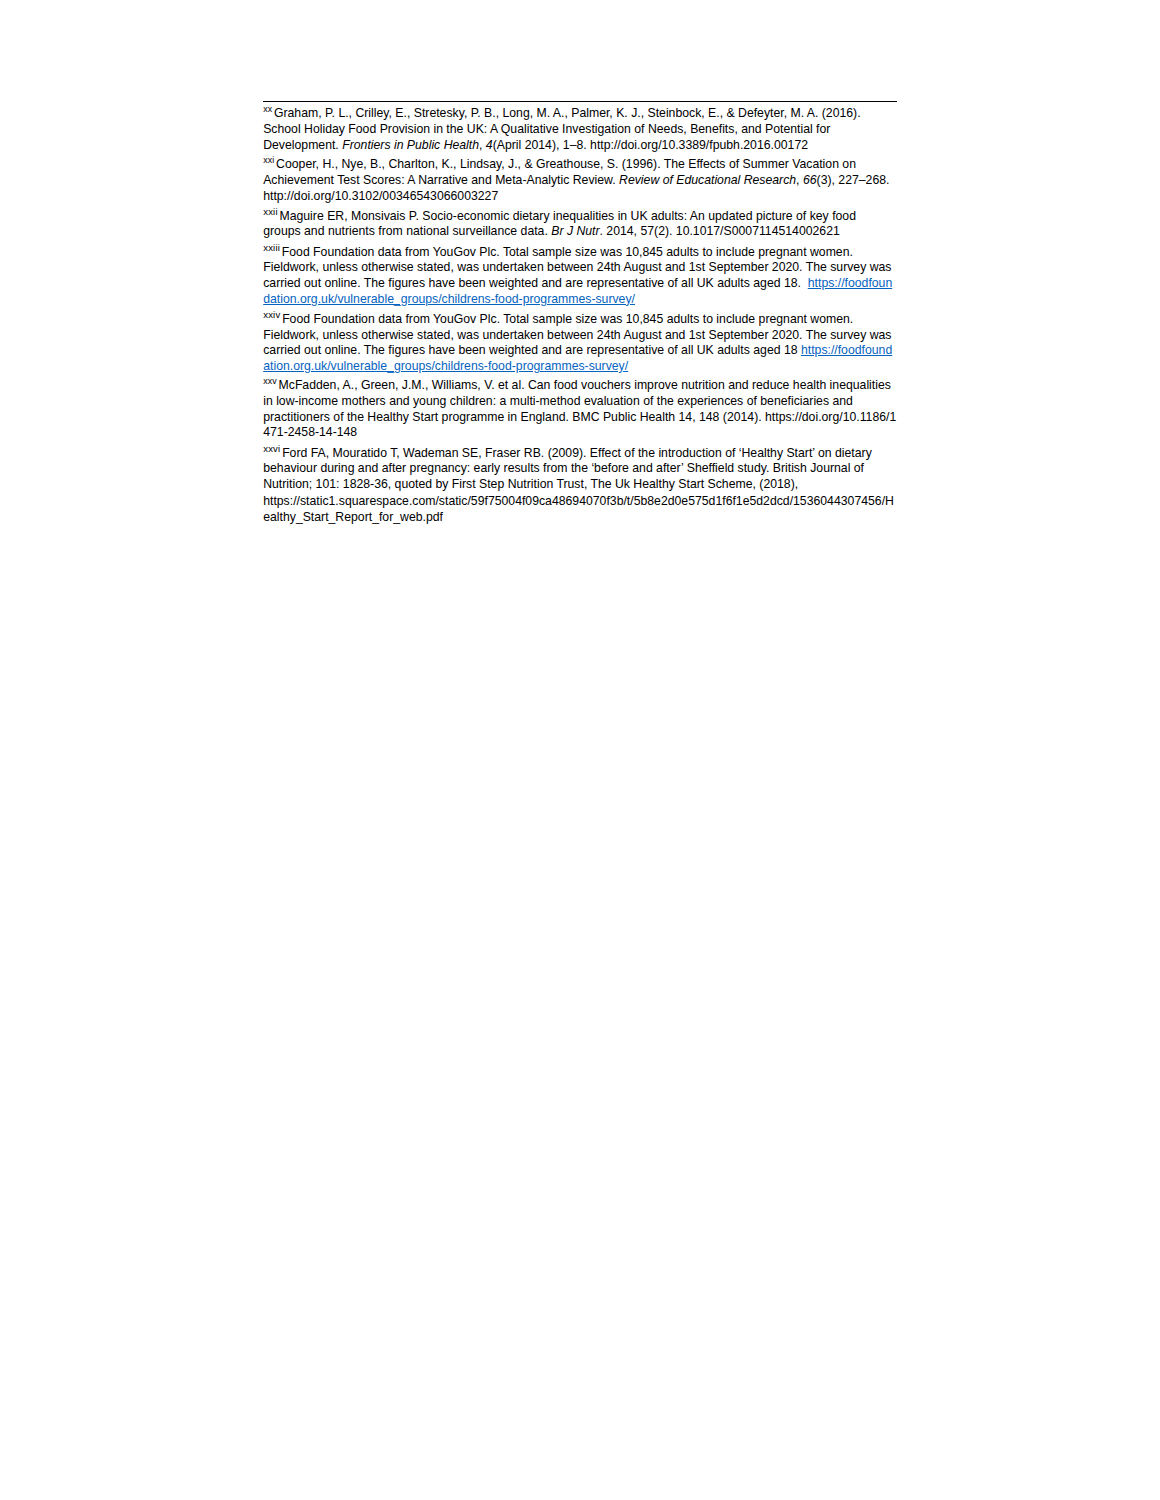xx Graham, P. L., Crilley, E., Stretesky, P. B., Long, M. A., Palmer, K. J., Steinbock, E., & Defeyter, M. A. (2016). School Holiday Food Provision in the UK: A Qualitative Investigation of Needs, Benefits, and Potential for Development. Frontiers in Public Health, 4(April 2014), 1–8. http://doi.org/10.3389/fpubh.2016.00172
xxi Cooper, H., Nye, B., Charlton, K., Lindsay, J., & Greathouse, S. (1996). The Effects of Summer Vacation on Achievement Test Scores: A Narrative and Meta-Analytic Review. Review of Educational Research, 66(3), 227–268. http://doi.org/10.3102/00346543066003227
xxii Maguire ER, Monsivais P. Socio-economic dietary inequalities in UK adults: An updated picture of key food groups and nutrients from national surveillance data. Br J Nutr. 2014, 57(2). 10.1017/S0007114514002621
xxiii Food Foundation data from YouGov Plc. Total sample size was 10,845 adults to include pregnant women. Fieldwork, unless otherwise stated, was undertaken between 24th August and 1st September 2020. The survey was carried out online. The figures have been weighted and are representative of all UK adults aged 18. https://foodfoundation.org.uk/vulnerable_groups/childrens-food-programmes-survey/
xxiv Food Foundation data from YouGov Plc. Total sample size was 10,845 adults to include pregnant women. Fieldwork, unless otherwise stated, was undertaken between 24th August and 1st September 2020. The survey was carried out online. The figures have been weighted and are representative of all UK adults aged 18 https://foodfoundation.org.uk/vulnerable_groups/childrens-food-programmes-survey/
xxv McFadden, A., Green, J.M., Williams, V. et al. Can food vouchers improve nutrition and reduce health inequalities in low-income mothers and young children: a multi-method evaluation of the experiences of beneficiaries and practitioners of the Healthy Start programme in England. BMC Public Health 14, 148 (2014). https://doi.org/10.1186/1471-2458-14-148
xxvi Ford FA, Mouratido T, Wademan SE, Fraser RB. (2009). Effect of the introduction of ‘Healthy Start’ on dietary behaviour during and after pregnancy: early results from the ‘before and after’ Sheffield study. British Journal of Nutrition; 101: 1828-36, quoted by First Step Nutrition Trust, The Uk Healthy Start Scheme, (2018),
https://static1.squarespace.com/static/59f75004f09ca48694070f3b/t/5b8e2d0e575d1f6f1e5d2dcd/1536044307456/Healthy_Start_Report_for_web.pdf